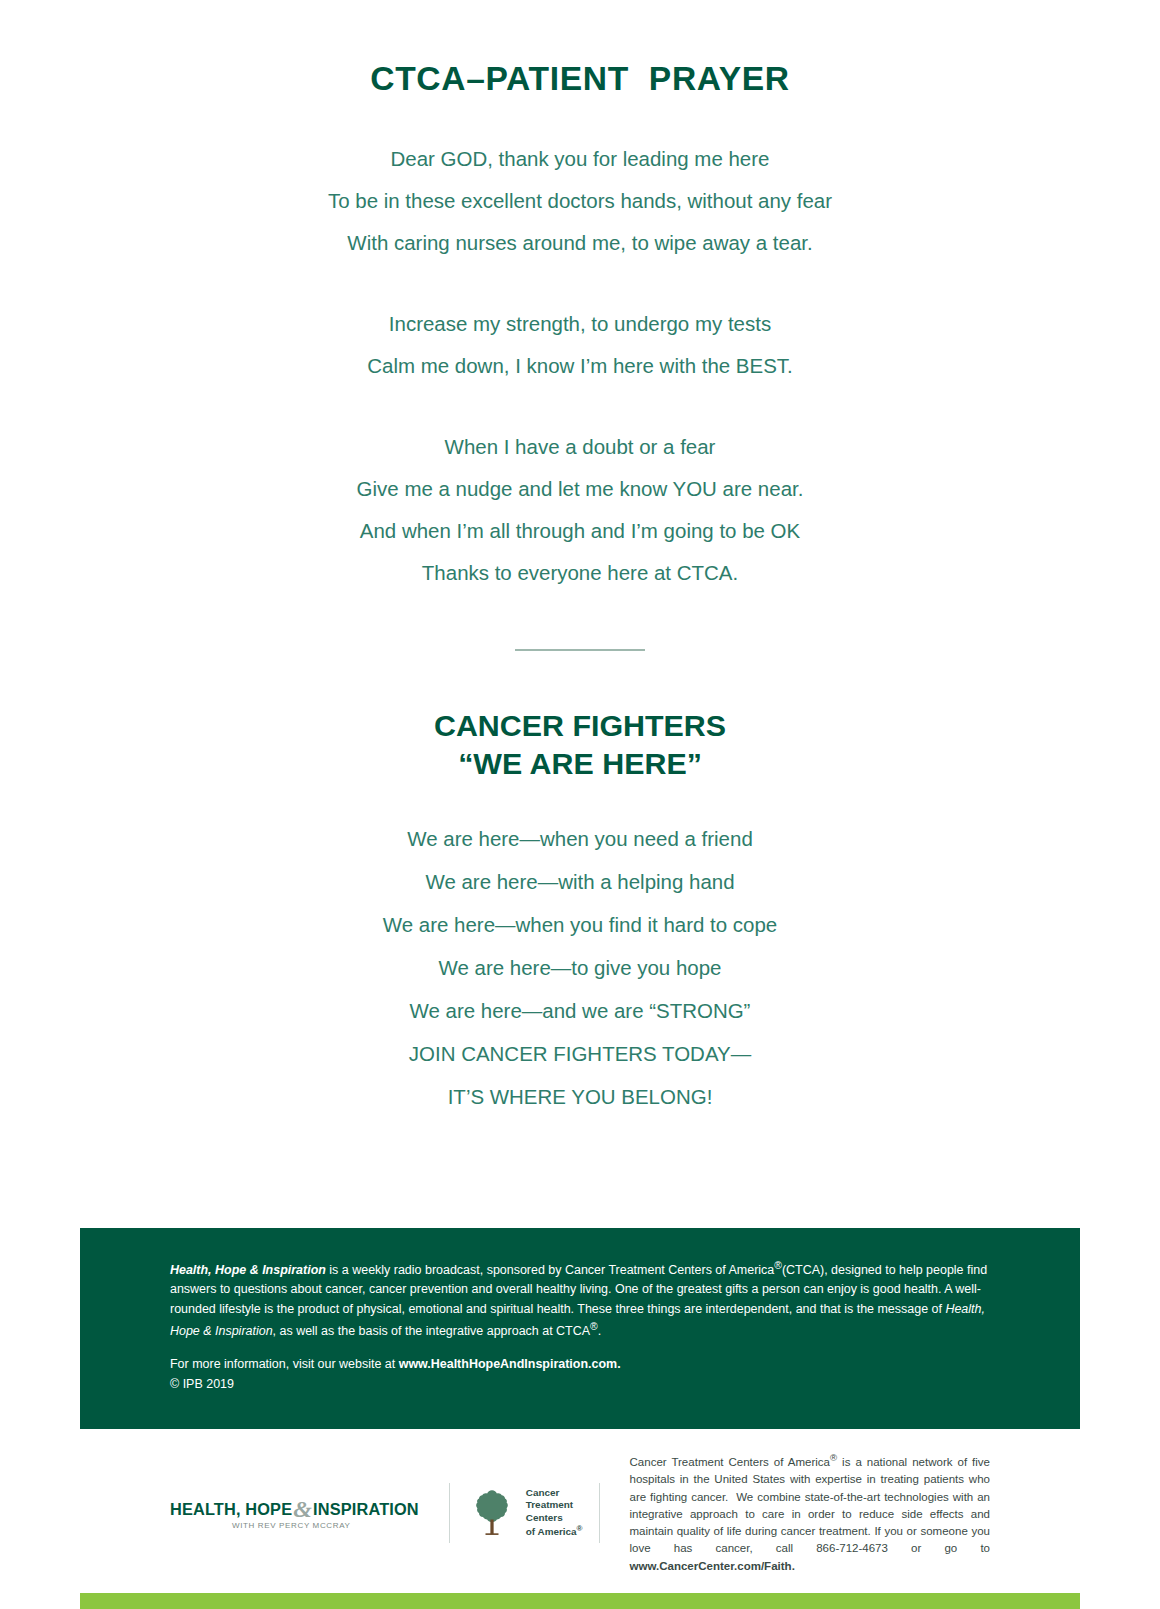CTCA–PATIENT PRAYER
Dear GOD, thank you for leading me here
To be in these excellent doctors hands, without any fear
With caring nurses around me, to wipe away a tear.
Increase my strength, to undergo my tests
Calm me down, I know I’m here with the BEST.
When I have a doubt or a fear
Give me a nudge and let me know YOU are near.
And when I’m all through and I’m going to be OK
Thanks to everyone here at CTCA.
CANCER FIGHTERS
“WE ARE HERE”
We are here—when you need a friend
We are here—with a helping hand
We are here—when you find it hard to cope
We are here—to give you hope
We are here—and we are “STRONG”
JOIN CANCER FIGHTERS TODAY—
IT’S WHERE YOU BELONG!
Health, Hope & Inspiration is a weekly radio broadcast, sponsored by Cancer Treatment Centers of America®(CTCA), designed to help people find answers to questions about cancer, cancer prevention and overall healthy living. One of the greatest gifts a person can enjoy is good health. A well-rounded lifestyle is the product of physical, emotional and spiritual health. These three things are interdependent, and that is the message of Health, Hope & Inspiration, as well as the basis of the integrative approach at CTCA®.
For more information, visit our website at www.HealthHopeAndInspiration.com.
© IPB 2019
HEALTH, HOPE&INSPIRATION
WITH REV PERCY MCCRAY
Cancer
Treatment
Centers
of America®
Cancer Treatment Centers of America® is a national network of five hospitals in the United States with expertise in treating patients who are fighting cancer. We combine state-of-the-art technologies with an integrative approach to care in order to reduce side effects and maintain quality of life during cancer treatment. If you or someone you love has cancer, call 866-712-4673 or go to www.CancerCenter.com/Faith.